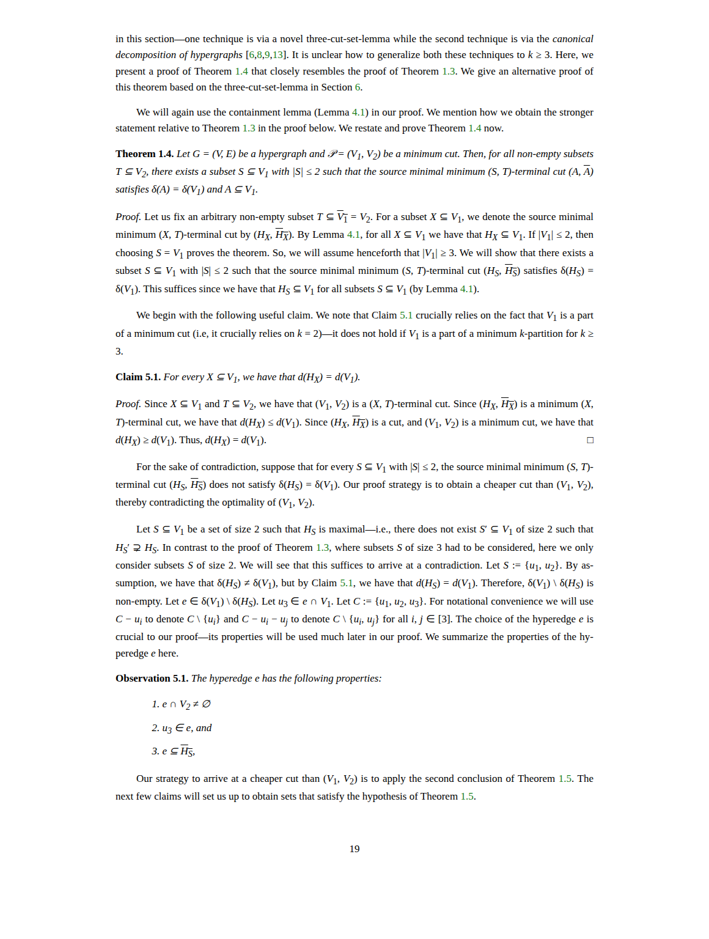in this section—one technique is via a novel three-cut-set-lemma while the second technique is via the canonical decomposition of hypergraphs [6,8,9,13]. It is unclear how to generalize both these techniques to k ≥ 3. Here, we present a proof of Theorem 1.4 that closely resembles the proof of Theorem 1.3. We give an alternative proof of this theorem based on the three-cut-set-lemma in Section 6.
We will again use the containment lemma (Lemma 4.1) in our proof. We mention how we obtain the stronger statement relative to Theorem 1.3 in the proof below. We restate and prove Theorem 1.4 now.
Theorem 1.4. Let G = (V, E) be a hypergraph and 𝒫 = (V1, V2) be a minimum cut. Then, for all non-empty subsets T ⊆ V2, there exists a subset S ⊆ V1 with |S| ≤ 2 such that the source minimal minimum (S, T)-terminal cut (A, A) satisfies δ(A) = δ(V1) and A ⊆ V1.
Proof. Let us fix an arbitrary non-empty subset T ⊆ V1 = V2. For a subset X ⊆ V1, we denote the source minimal minimum (X, T)-terminal cut by (HX, HX). By Lemma 4.1, for all X ⊆ V1 we have that HX ⊆ V1. If |V1| ≤ 2, then choosing S = V1 proves the theorem. So, we will assume henceforth that |V1| ≥ 3. We will show that there exists a subset S ⊆ V1 with |S| ≤ 2 such that the source minimal minimum (S, T)-terminal cut (HS, HS) satisfies δ(HS) = δ(V1). This suffices since we have that HS ⊆ V1 for all subsets S ⊆ V1 (by Lemma 4.1).
We begin with the following useful claim. We note that Claim 5.1 crucially relies on the fact that V1 is a part of a minimum cut (i.e, it crucially relies on k = 2)—it does not hold if V1 is a part of a minimum k-partition for k ≥ 3.
Claim 5.1. For every X ⊆ V1, we have that d(HX) = d(V1).
Proof. Since X ⊆ V1 and T ⊆ V2, we have that (V1, V2) is a (X, T)-terminal cut. Since (HX, HX) is a minimum (X, T)-terminal cut, we have that d(HX) ≤ d(V1). Since (HX, HX) is a cut, and (V1, V2) is a minimum cut, we have that d(HX) ≥ d(V1). Thus, d(HX) = d(V1). □
For the sake of contradiction, suppose that for every S ⊆ V1 with |S| ≤ 2, the source minimal minimum (S, T)-terminal cut (HS, HS) does not satisfy δ(HS) = δ(V1). Our proof strategy is to obtain a cheaper cut than (V1, V2), thereby contradicting the optimality of (V1, V2).
Let S ⊆ V1 be a set of size 2 such that HS is maximal—i.e., there does not exist S′ ⊆ V1 of size 2 such that HS′ ⊋ HS. In contrast to the proof of Theorem 1.3, where subsets S of size 3 had to be considered, here we only consider subsets S of size 2. We will see that this suffices to arrive at a contradiction. Let S := {u1, u2}. By assumption, we have that δ(HS) ≠ δ(V1), but by Claim 5.1, we have that d(HS) = d(V1). Therefore, δ(V1) \ δ(HS) is non-empty. Let e ∈ δ(V1) \ δ(HS). Let u3 ∈ e ∩ V1. Let C := {u1, u2, u3}. For notational convenience we will use C − ui to denote C \ {ui} and C − ui − uj to denote C \ {ui, uj} for all i, j ∈ [3]. The choice of the hyperedge e is crucial to our proof—its properties will be used much later in our proof. We summarize the properties of the hyperedge e here.
Observation 5.1. The hyperedge e has the following properties:
e ∩ V2 ≠ ∅
u3 ∈ e, and
e ⊆ HS,
Our strategy to arrive at a cheaper cut than (V1, V2) is to apply the second conclusion of Theorem 1.5. The next few claims will set us up to obtain sets that satisfy the hypothesis of Theorem 1.5.
19